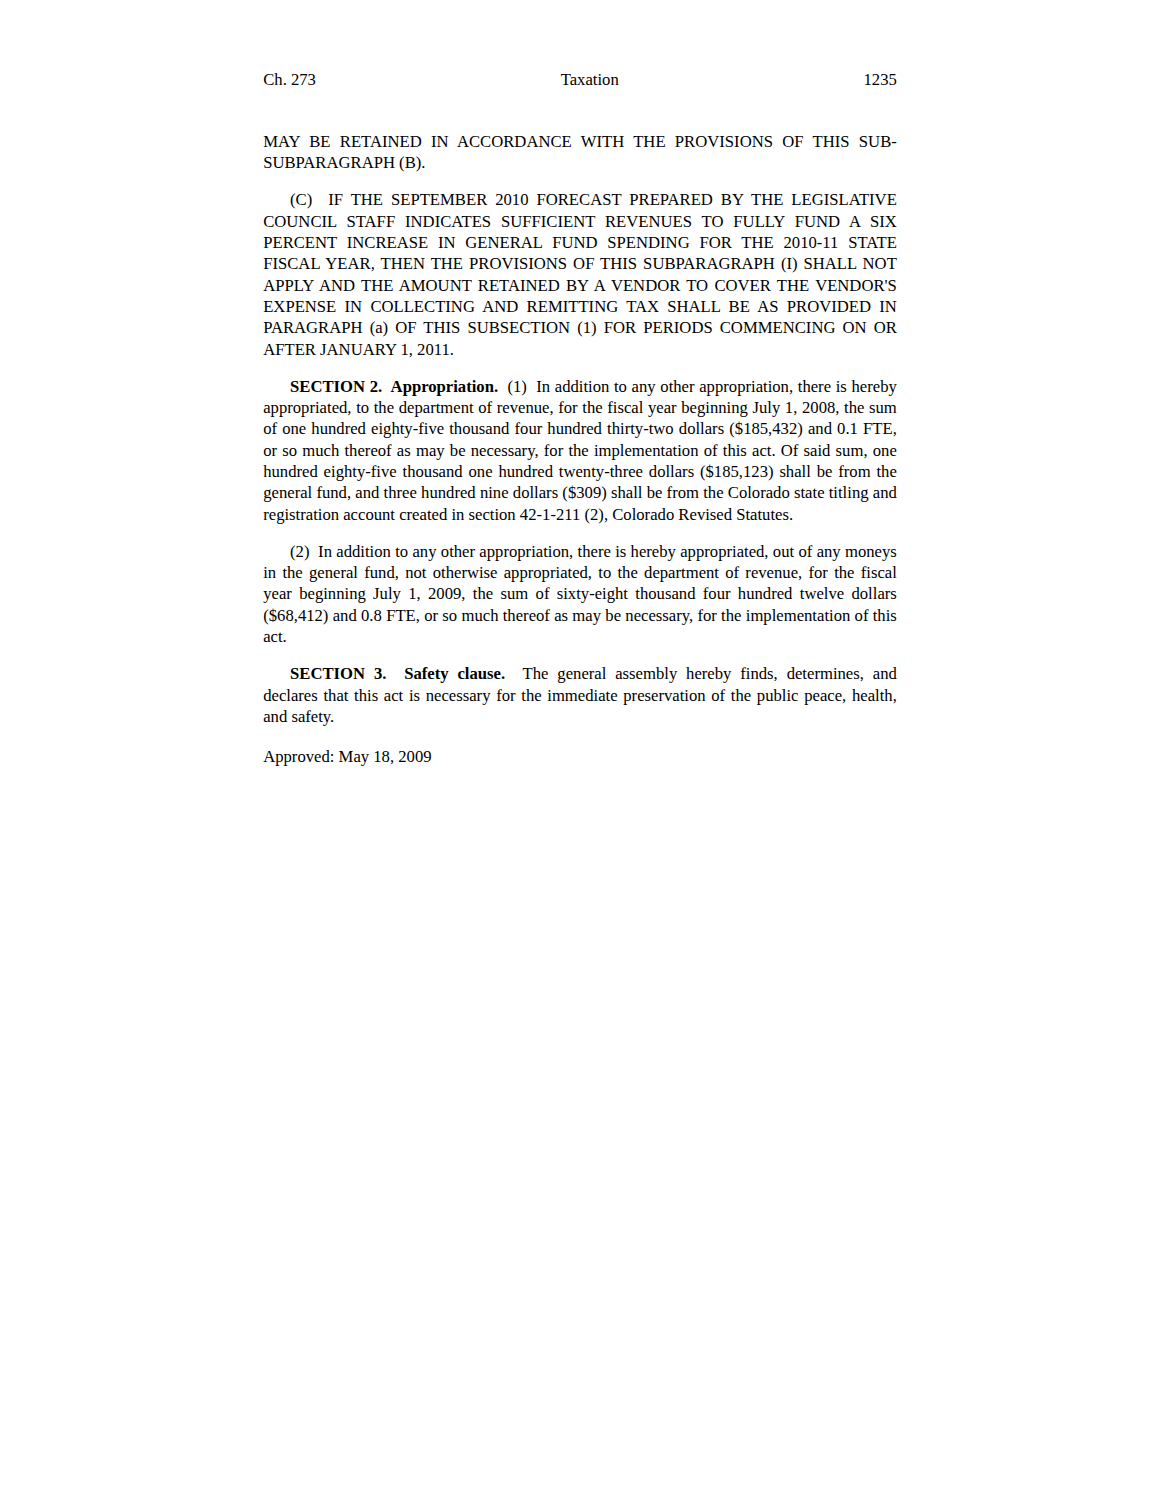Ch. 273
Taxation
1235
MAY BE RETAINED IN ACCORDANCE WITH THE PROVISIONS OF THIS SUB-SUBPARAGRAPH (B).
(C) IF THE SEPTEMBER 2010 FORECAST PREPARED BY THE LEGISLATIVE COUNCIL STAFF INDICATES SUFFICIENT REVENUES TO FULLY FUND A SIX PERCENT INCREASE IN GENERAL FUND SPENDING FOR THE 2010-11 STATE FISCAL YEAR, THEN THE PROVISIONS OF THIS SUBPARAGRAPH (I) SHALL NOT APPLY AND THE AMOUNT RETAINED BY A VENDOR TO COVER THE VENDOR'S EXPENSE IN COLLECTING AND REMITTING TAX SHALL BE AS PROVIDED IN PARAGRAPH (a) OF THIS SUBSECTION (1) FOR PERIODS COMMENCING ON OR AFTER JANUARY 1, 2011.
SECTION 2. Appropriation. (1) In addition to any other appropriation, there is hereby appropriated, to the department of revenue, for the fiscal year beginning July 1, 2008, the sum of one hundred eighty-five thousand four hundred thirty-two dollars ($185,432) and 0.1 FTE, or so much thereof as may be necessary, for the implementation of this act. Of said sum, one hundred eighty-five thousand one hundred twenty-three dollars ($185,123) shall be from the general fund, and three hundred nine dollars ($309) shall be from the Colorado state titling and registration account created in section 42-1-211 (2), Colorado Revised Statutes.
(2) In addition to any other appropriation, there is hereby appropriated, out of any moneys in the general fund, not otherwise appropriated, to the department of revenue, for the fiscal year beginning July 1, 2009, the sum of sixty-eight thousand four hundred twelve dollars ($68,412) and 0.8 FTE, or so much thereof as may be necessary, for the implementation of this act.
SECTION 3. Safety clause. The general assembly hereby finds, determines, and declares that this act is necessary for the immediate preservation of the public peace, health, and safety.
Approved: May 18, 2009